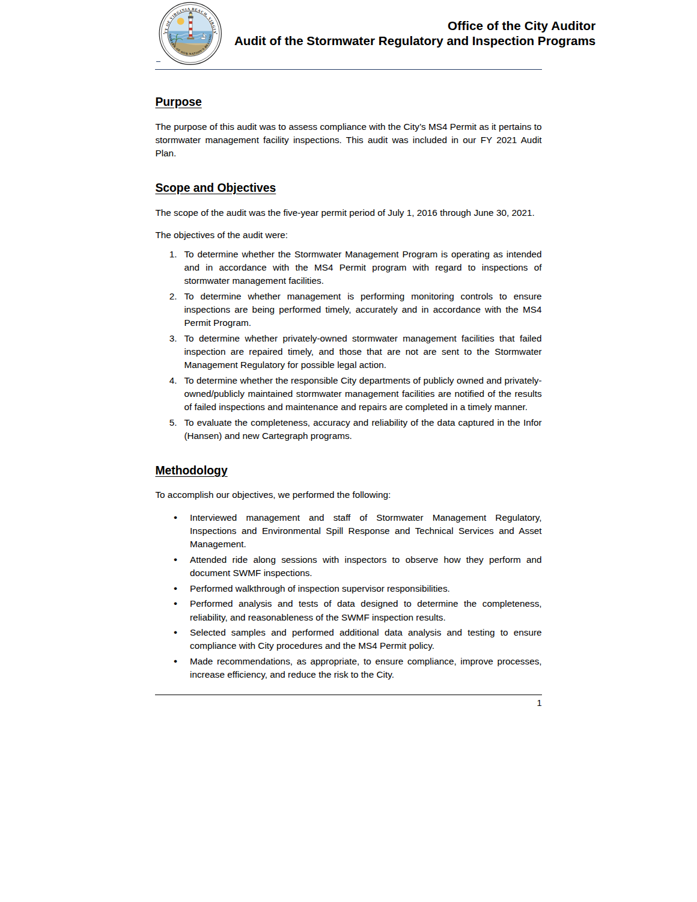CITY OF VIRGINIA BEACH, VIRGINIA LANDMARK OF OUR NATION'S BEGINNING
Office of the City Auditor
Audit of the Stormwater Regulatory and Inspection Programs
Purpose
The purpose of this audit was to assess compliance with the City’s MS4 Permit as it pertains to stormwater management facility inspections. This audit was included in our FY 2021 Audit Plan.
Scope and Objectives
The scope of the audit was the five-year permit period of July 1, 2016 through June 30, 2021.
The objectives of the audit were:
To determine whether the Stormwater Management Program is operating as intended and in accordance with the MS4 Permit program with regard to inspections of stormwater management facilities.
To determine whether management is performing monitoring controls to ensure inspections are being performed timely, accurately and in accordance with the MS4 Permit Program.
To determine whether privately-owned stormwater management facilities that failed inspection are repaired timely, and those that are not are sent to the Stormwater Management Regulatory for possible legal action.
To determine whether the responsible City departments of publicly owned and privately-owned/publicly maintained stormwater management facilities are notified of the results of failed inspections and maintenance and repairs are completed in a timely manner.
To evaluate the completeness, accuracy and reliability of the data captured in the Infor (Hansen) and new Cartegraph programs.
Methodology
To accomplish our objectives, we performed the following:
Interviewed management and staff of Stormwater Management Regulatory, Inspections and Environmental Spill Response and Technical Services and Asset Management.
Attended ride along sessions with inspectors to observe how they perform and document SWMF inspections.
Performed walkthrough of inspection supervisor responsibilities.
Performed analysis and tests of data designed to determine the completeness, reliability, and reasonableness of the SWMF inspection results.
Selected samples and performed additional data analysis and testing to ensure compliance with City procedures and the MS4 Permit policy.
Made recommendations, as appropriate, to ensure compliance, improve processes, increase efficiency, and reduce the risk to the City.
1